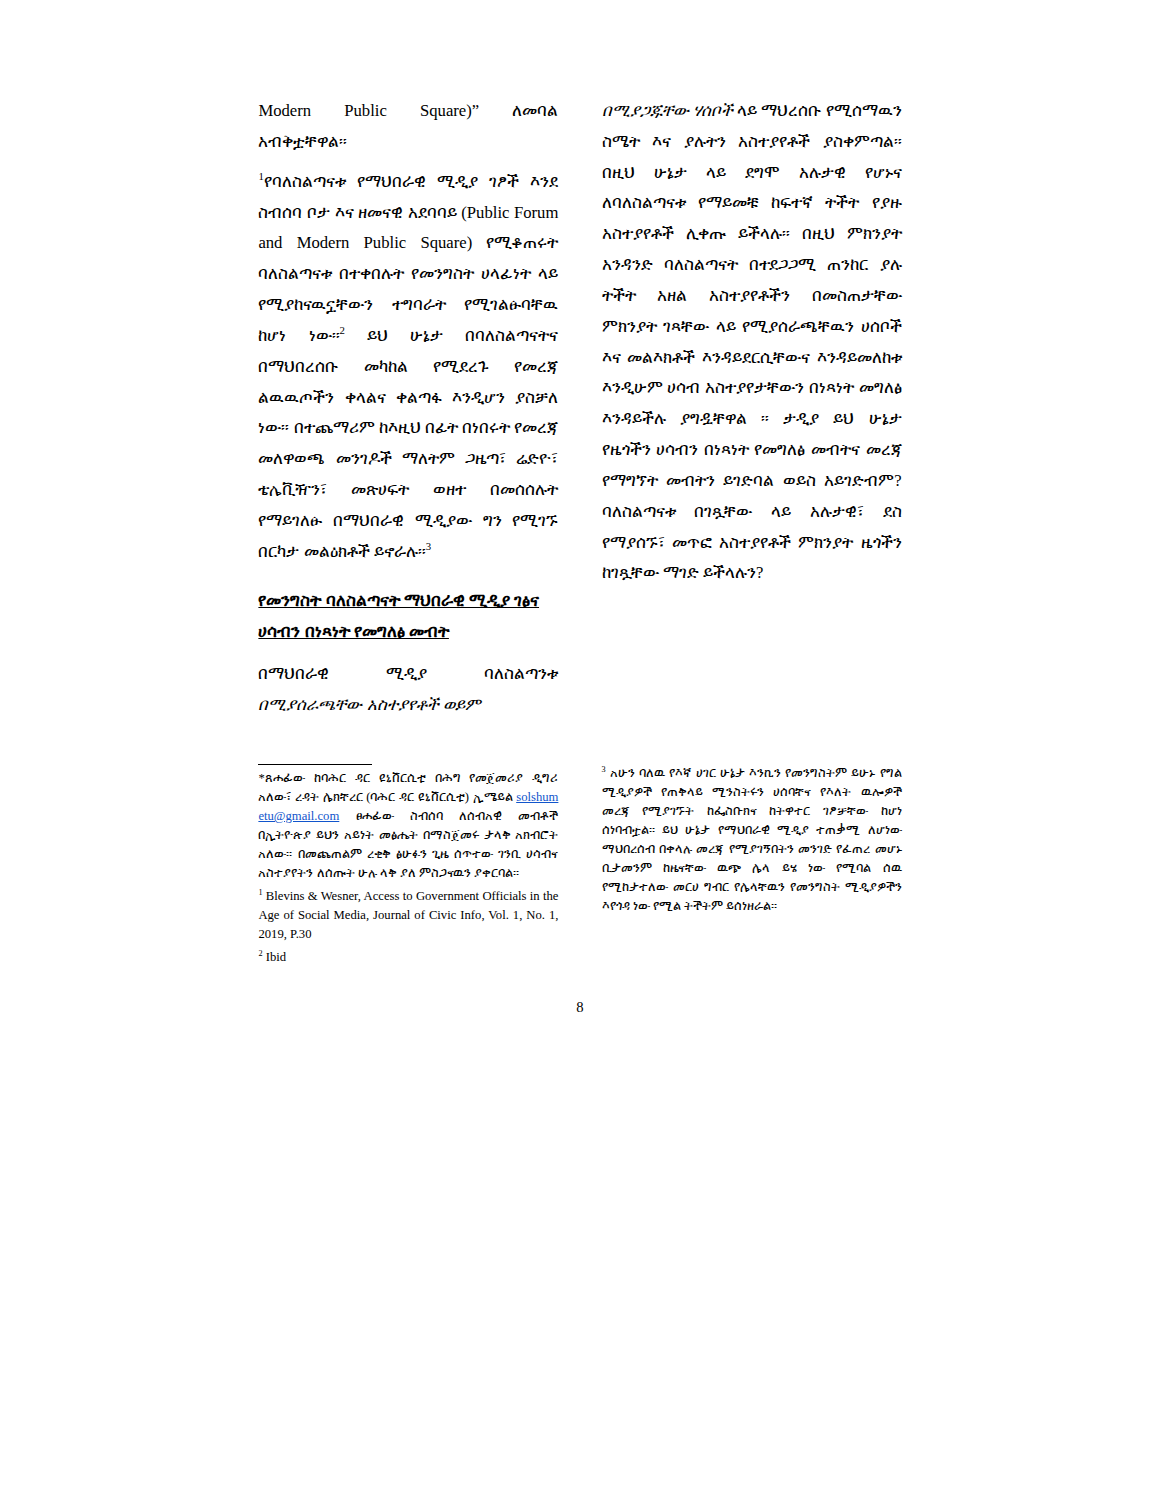Modern Public Square)”ለመባል
አብቅቷቸዋል።
1የባለስልጣናቱ የማህበራዊ ሚዲያ ገፆች እንደ ስብሰባ ቦታ እና ዘመናዊ አደባባይ (Public Forum and Modern Public Square) የሚቆጠሩት ባለስልጣናቱ በተቀበሉት የመንግስት ሀላፊነት ላይ የሚያከናዉኗቸውን ተግባራት የሚገልፁባቸዉ ከሆነ ነው።2 ይህ ሁኔታ በባለስልጣናትና በማህበረሰቡ መካከል የሚደረጉ የመረጃ ልዉዉጦችን ቀላልና ቀልጣፋ እንዲሆን ያስቻለ ነው። በተጨማሪም ከእዚህ በፊት በነበሩት የመረጃ መለዋወጫ መንገዶች ማለትም ጋዜጣ፣ ሬድዮ፣ ቴሌቪዥን፣ መጽሀፍት ወዘተ በመሰሰሉት የማይገለፁ በማህበራዊ ሚዲያው ግን የሚገኙ በርካታ መልዕክቶች ይኖራሉ።3
የመንግስት ባለስልጣናት ማህበራዊ ሚዲያ ገፅና ሀሳብን በነጻነት የመግለፅ መብት
በማህበራዊ ሚዲያ ባለስልጣንቱ በሚያሰራጫቸው አስተያየቶች ወይም
በሚያጋጁቸው ሃሰቦች ላይ ማህረሰቡ የሚሰማዉን ስሜት እና ያሉትን አስተያየቶች ያስቀምጣል። በዚህ ሁኔታ ላይ ደግሞ አሉታዊ የሆኑና ለባለስልጣናቱ የማይመቹ ከፍተኛ ትችት የያዙ አስተያየቶች ሊቀጡ ይችላሉ። በዚህ ምክንያት አንዳንድ ባለስልጣናት በተደጋጋሚ ጠንከር ያሉ ትችት አዘል አስተያየቶችን በመስጠታቸው ምክንያት ገጻቸው ላይ የሚያሰራጫቸዉን ሀሰቦች እና መልእክቶች እንዳይደርሲቸውና እንዳይመለከቱ እንዲሁም ሀሳብ አስተያየታቸውን በነጻነት መግለፅ እንዳይችሉ ያግዷቸዋል ። ታዲያ ይህ ሁኔታ የዜጎችን ሀሳብን በነጻነት የመግለፅ መብትና መረጃ የማግኘት መብትን ይገድባል ወይስ አይገድብም? ባለስልጣናቱ በገጿቸው ላይ አሉታዊ፣ ደስ የማያሰኙ፣ መጥፎ አስተያየቶች ምክንያት ዜጎችን ከገጿቸው ማገድ ይችላሉን?
*ጸሐፊው ከባሕር ዳር ዩኒቨርሲቲ በሕግ የመጀመሪያ ዲግሪ አለው፣ ረዳት ሌክቸረር (ባሕር ዳር ዩኒቨርሲቲ) ኢሜይል solshumetu@gmail.com ፀሐፊው ስብሰባ ለሰብአዊ መብቶች በኢትዮጵያ ይህን አይነት መፅሔት በማስጀመሩ ታላቅ አክብሮት አለው። በመጨጠልም ረቂቅ ፅሁፉን ጊዜ ሰጥተው ገንቢ ሀሳብና አስተያየትን ለሰጡት ሁሉ ላቅ ያለ ምስጋናዉን ያቀርባል።
1 Blevins & Wesner, Access to Government Officials in the Age of Social Media, Journal of Civic Info, Vol. 1, No. 1, 2019, P.30
2 Ibid
3 አሁን ባለዉ የእኛ ሀገር ሁኔታ እንኪን የመንግስትም ይሁኑ የግል ሚዲያዎች የጠቅላይ ሚንስትሩን ሀሰባቸና የእለት ዉሎዎች መረጃ የሚያገኙት ከፌስቡክና ከትዋተር ገፆቻቸው ከሆነ ሰነባብቷል። ይህ ሁኔታ የማህበራዊ ሚዲያ ተጠቃሚ ለሆነው ማህበረሰብ በቀላሉ መረጃ የሚያገኝበትን መንገድ የፈጠረ መሆኑ ቢታመንም ከዜናቸው ዉጭ ሌላ ይሄ ነው የሚባል ሰዉ የሚከታተለው መርሀ ግብር የሌላቸዉን የመንግስት ሚዲያዎችን እየጎዳ ነው የሚል ትችትም ይሰነዘራል።
8